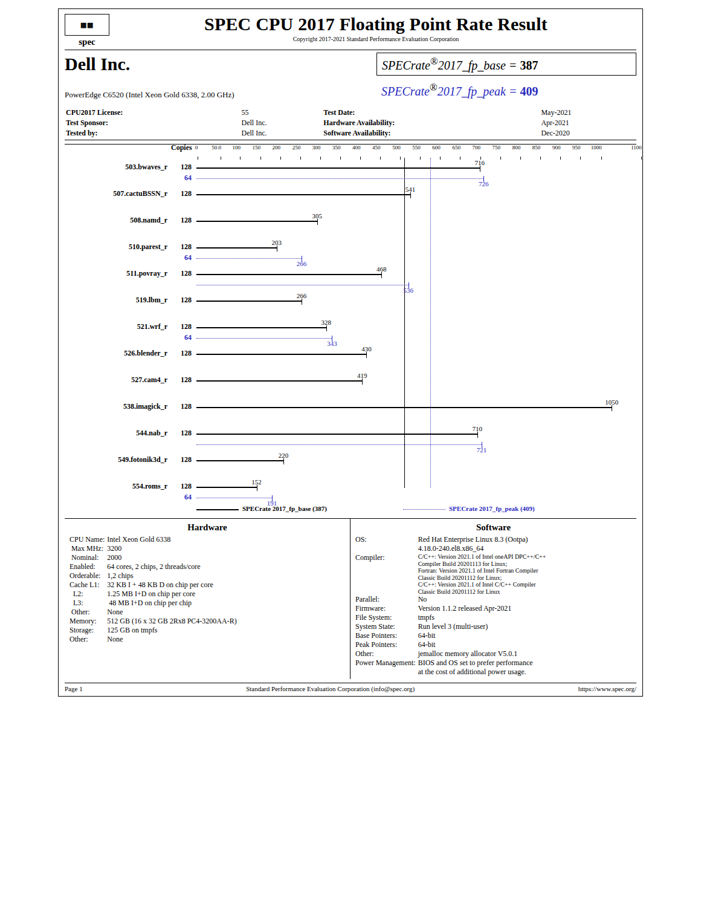▦▦
spec
SPEC CPU 2017 Floating Point Rate Result
Copyright 2017-2021 Standard Performance Evaluation Corporation
Dell Inc.
PowerEdge C6520 (Intel Xeon Gold 6338, 2.00 GHz)
SPECrate®2017_fp_base = 387
SPECrate®2017_fp_peak = 409
| CPU2017 License: | 55 | Test Date: | May-2021 |
| Test Sponsor: | Dell Inc. | Hardware Availability: | Apr-2021 |
| Tested by: | Dell Inc. | Software Availability: | Dec-2020 |
0
50.0
100
150
200
250
300
350
400
450
500
550
600
650
700
750
800
850
900
950
1000
1100
Copies
503.bwaves_r
128
64
716
726
507.cactuBSSN_r
128
541
508.namd_r
128
305
510.parest_r
128
64
203
266
511.povray_r
128
468
536
519.lbm_r
128
266
521.wrf_r
128
64
328
343
526.blender_r
128
430
527.cam4_r
128
419
538.imagick_r
128
1050
544.nab_r
128
710
721
549.fotonik3d_r
128
220
554.roms_r
128
64
152
191
SPECrate 2017_fp_base (387)
SPECrate 2017_fp_peak (409)
Hardware
| CPU Name: | Intel Xeon Gold 6338 |
| Max MHz: | 3200 |
| Nominal: | 2000 |
| Enabled: | 64 cores, 2 chips, 2 threads/core |
| Orderable: | 1,2 chips |
| Cache L1: | 32 KB I + 48 KB D on chip per core |
| L2: | 1.25 MB I+D on chip per core |
| L3: | 48 MB I+D on chip per chip |
| Other: | None |
| Memory: | 512 GB (16 x 32 GB 2Rx8 PC4-3200AA-R) |
| Storage: | 125 GB on tmpfs |
| Other: | None |
Software
| OS: | Red Hat Enterprise Linux 8.3 (Ootpa) 4.18.0-240.el8.x86_64 |
| Compiler: | C/C++: Version 2021.1 of Intel oneAPI DPC++/C++ Compiler Build 20201113 for Linux; Fortran: Version 2021.1 of Intel Fortran Compiler Classic Build 20201112 for Linux; C/C++: Version 2021.1 of Intel C/C++ Compiler Classic Build 20201112 for Linux |
| Parallel: | No |
| Firmware: | Version 1.1.2 released Apr-2021 |
| File System: | tmpfs |
| System State: | Run level 3 (multi-user) |
| Base Pointers: | 64-bit |
| Peak Pointers: | 64-bit |
| Other: | jemalloc memory allocator V5.0.1 |
| Power Management: | BIOS and OS set to prefer performance at the cost of additional power usage. |
Page 1
Standard Performance Evaluation Corporation (info@spec.org)
https://www.spec.org/